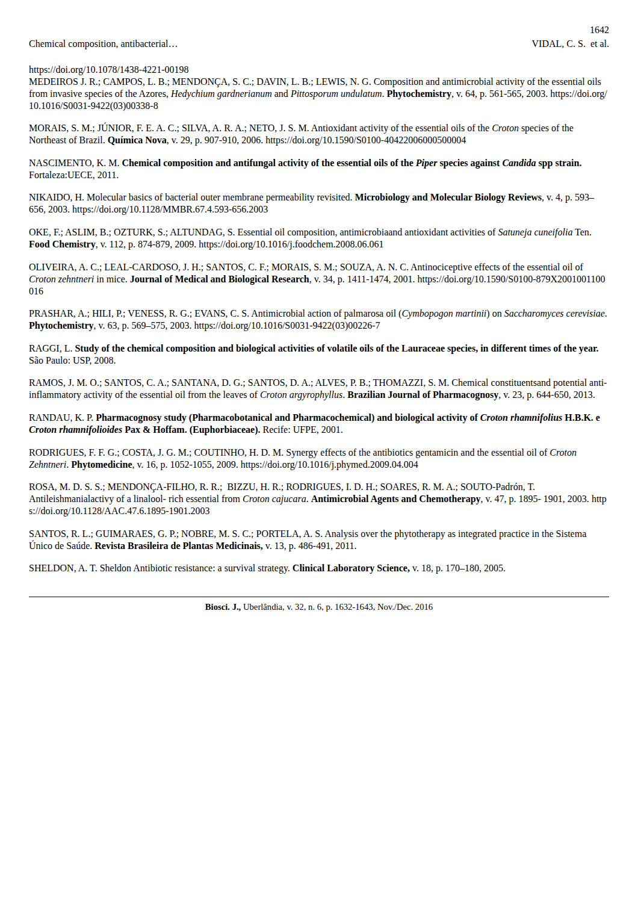1642
Chemical composition, antibacterial… VIDAL, C. S. et al.
https://doi.org/10.1078/1438-4221-00198
MEDEIROS J. R.; CAMPOS, L. B.; MENDONÇA, S. C.; DAVIN, L. B.; LEWIS, N. G. Composition and antimicrobial activity of the essential oils from invasive species of the Azores, Hedychium gardnerianum and Pittosporum undulatum. Phytochemistry, v. 64, p. 561-565, 2003. https://doi.org/10.1016/S0031-9422(03)00338-8
MORAIS, S. M.; JÚNIOR, F. E. A. C.; SILVA, A. R. A.; NETO, J. S. M. Antioxidant activity of the essential oils of the Croton species of the Northeast of Brazil. Química Nova, v. 29, p. 907-910, 2006. https://doi.org/10.1590/S0100-40422006000500004
NASCIMENTO, K. M. Chemical composition and antifungal activity of the essential oils of the Piper species against Candida spp strain. Fortaleza:UECE, 2011.
NIKAIDO, H. Molecular basics of bacterial outer membrane permeability revisited. Microbiology and Molecular Biology Reviews, v. 4, p. 593–656, 2003. https://doi.org/10.1128/MMBR.67.4.593-656.2003
OKE, F.; ASLIM, B.; OZTURK, S.; ALTUNDAG, S. Essential oil composition, antimicrobiaand antioxidant activities of Satuneja cuneifolia Ten. Food Chemistry, v. 112, p. 874-879, 2009. https://doi.org/10.1016/j.foodchem.2008.06.061
OLIVEIRA, A. C.; LEAL-CARDOSO, J. H.; SANTOS, C. F.; MORAIS, S. M.; SOUZA, A. N. C. Antinociceptive effects of the essential oil of Croton zehntneri in mice. Journal of Medical and Biological Research, v. 34, p. 1411-1474, 2001. https://doi.org/10.1590/S0100-879X2001001100016
PRASHAR, A.; HILI, P.; VENESS, R. G.; EVANS, C. S. Antimicrobial action of palmarosa oil (Cymbopogon martinii) on Saccharomyces cerevisiae. Phytochemistry, v. 63, p. 569–575, 2003. https://doi.org/10.1016/S0031-9422(03)00226-7
RAGGI, L. Study of the chemical composition and biological activities of volatile oils of the Lauraceae species, in different times of the year. São Paulo: USP, 2008.
RAMOS, J. M. O.; SANTOS, C. A.; SANTANA, D. G.; SANTOS, D. A.; ALVES, P. B.; THOMAZZI, S. M. Chemical constituentsand potential anti-inflammatory activity of the essential oil from the leaves of Croton argyrophyllus. Brazilian Journal of Pharmacognosy, v. 23, p. 644-650, 2013.
RANDAU, K. P. Pharmacognosy study (Pharmacobotanical and Pharmacochemical) and biological activity of Croton rhamnifolius H.B.K. e Croton rhamnifolioides Pax & Hoffam. (Euphorbiaceae). Recife: UFPE, 2001.
RODRIGUES, F. F. G.; COSTA, J. G. M.; COUTINHO, H. D. M. Synergy effects of the antibiotics gentamicin and the essential oil of Croton Zehntneri. Phytomedicine, v. 16, p. 1052-1055, 2009. https://doi.org/10.1016/j.phymed.2009.04.004
ROSA, M. D. S. S.; MENDONÇA-FILHO, R. R.; BIZZU, H. R.; RODRIGUES, I. D. H.; SOARES, R. M. A.; SOUTO-Padrón, T. Antileishmanialactivy of a linalool- rich essential from Croton cajucara. Antimicrobial Agents and Chemotherapy, v. 47, p. 1895- 1901, 2003. https://doi.org/10.1128/AAC.47.6.1895-1901.2003
SANTOS, R. L.; GUIMARAES, G. P.; NOBRE, M. S. C.; PORTELA, A. S. Analysis over the phytotherapy as integrated practice in the Sistema Único de Saúde. Revista Brasileira de Plantas Medicinais, v. 13, p. 486-491, 2011.
SHELDON, A. T. Sheldon Antibiotic resistance: a survival strategy. Clinical Laboratory Science, v. 18, p. 170–180, 2005.
Biosci. J., Uberlândia, v. 32, n. 6, p. 1632-1643, Nov./Dec. 2016